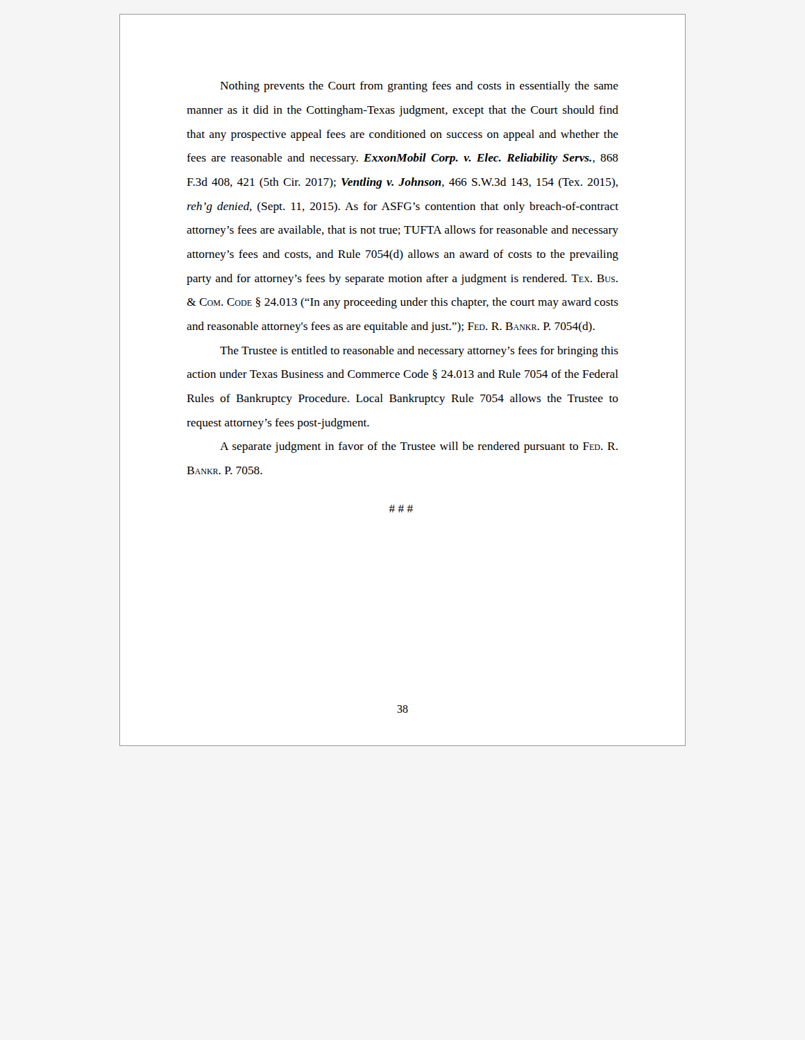Nothing prevents the Court from granting fees and costs in essentially the same manner as it did in the Cottingham-Texas judgment, except that the Court should find that any prospective appeal fees are conditioned on success on appeal and whether the fees are reasonable and necessary. ExxonMobil Corp. v. Elec. Reliability Servs., 868 F.3d 408, 421 (5th Cir. 2017); Ventling v. Johnson, 466 S.W.3d 143, 154 (Tex. 2015), reh’g denied, (Sept. 11, 2015). As for ASFG’s contention that only breach-of-contract attorney’s fees are available, that is not true; TUFTA allows for reasonable and necessary attorney’s fees and costs, and Rule 7054(d) allows an award of costs to the prevailing party and for attorney’s fees by separate motion after a judgment is rendered. Tex. Bus. & Com. Code § 24.013 (“In any proceeding under this chapter, the court may award costs and reasonable attorney's fees as are equitable and just.”); Fed. R. Bankr. P. 7054(d).
The Trustee is entitled to reasonable and necessary attorney’s fees for bringing this action under Texas Business and Commerce Code § 24.013 and Rule 7054 of the Federal Rules of Bankruptcy Procedure. Local Bankruptcy Rule 7054 allows the Trustee to request attorney’s fees post-judgment.
A separate judgment in favor of the Trustee will be rendered pursuant to Fed. R. Bankr. P. 7058.
###
38